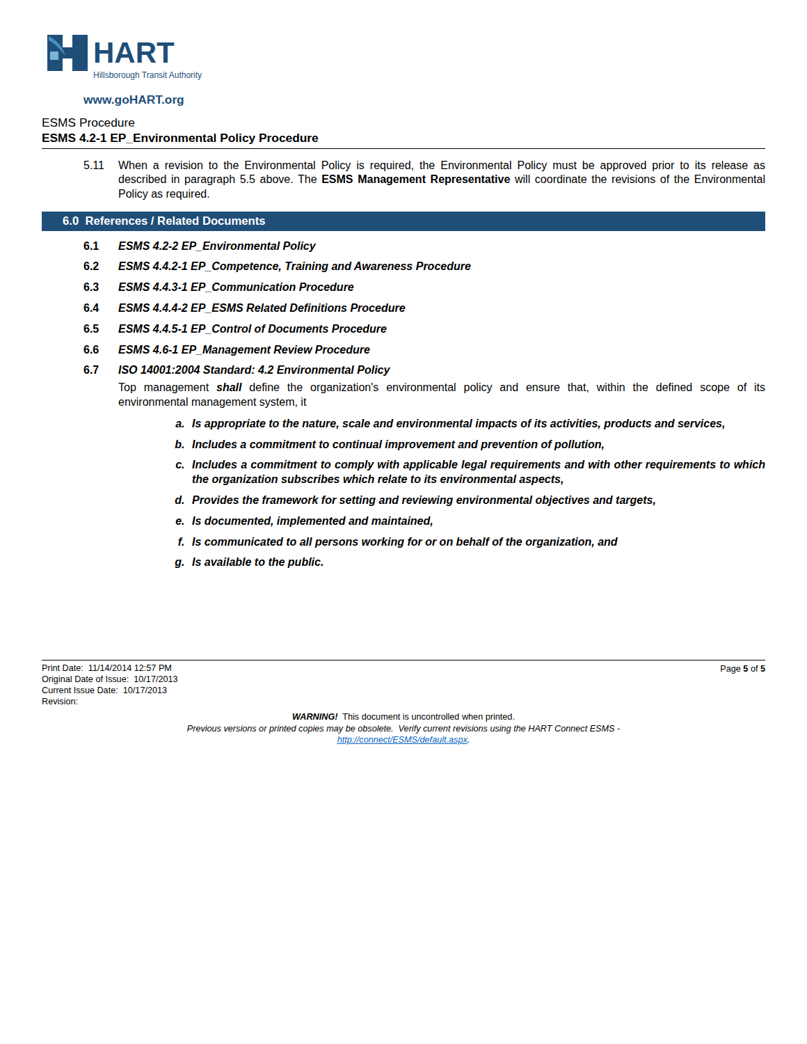HART Hillsborough Transit Authority
www.goHART.org
ESMS Procedure
ESMS 4.2-1 EP_Environmental Policy Procedure
5.11
When a revision to the Environmental Policy is required, the Environmental Policy must be approved prior to its release as described in paragraph 5.5 above. The ESMS Management Representative will coordinate the revisions of the Environmental Policy as required.
6.0 References / Related Documents
6.1
ESMS 4.2-2 EP_Environmental Policy
6.2
ESMS 4.4.2-1 EP_Competence, Training and Awareness Procedure
6.3
ESMS 4.4.3-1 EP_Communication Procedure
6.4
ESMS 4.4.4-2 EP_ESMS Related Definitions Procedure
6.5
ESMS 4.4.5-1 EP_Control of Documents Procedure
6.6
ESMS 4.6-1 EP_Management Review Procedure
6.7
ISO 14001:2004 Standard: 4.2 Environmental Policy
Top management shall define the organization's environmental policy and ensure that, within the defined scope of its environmental management system, it
Is appropriate to the nature, scale and environmental impacts of its activities, products and services,
Includes a commitment to continual improvement and prevention of pollution,
Includes a commitment to comply with applicable legal requirements and with other requirements to which the organization subscribes which relate to its environmental aspects,
Provides the framework for setting and reviewing environmental objectives and targets,
Is documented, implemented and maintained,
Is communicated to all persons working for or on behalf of the organization, and
Is available to the public.
Print Date: 11/14/2014 12:57 PM
Original Date of Issue: 10/17/2013
Current Issue Date: 10/17/2013
Revision:
Page 5 of 5
WARNING! This document is uncontrolled when printed.
Previous versions or printed copies may be obsolete. Verify current revisions using the HART Connect ESMS -
http://connect/ESMS/default.aspx.